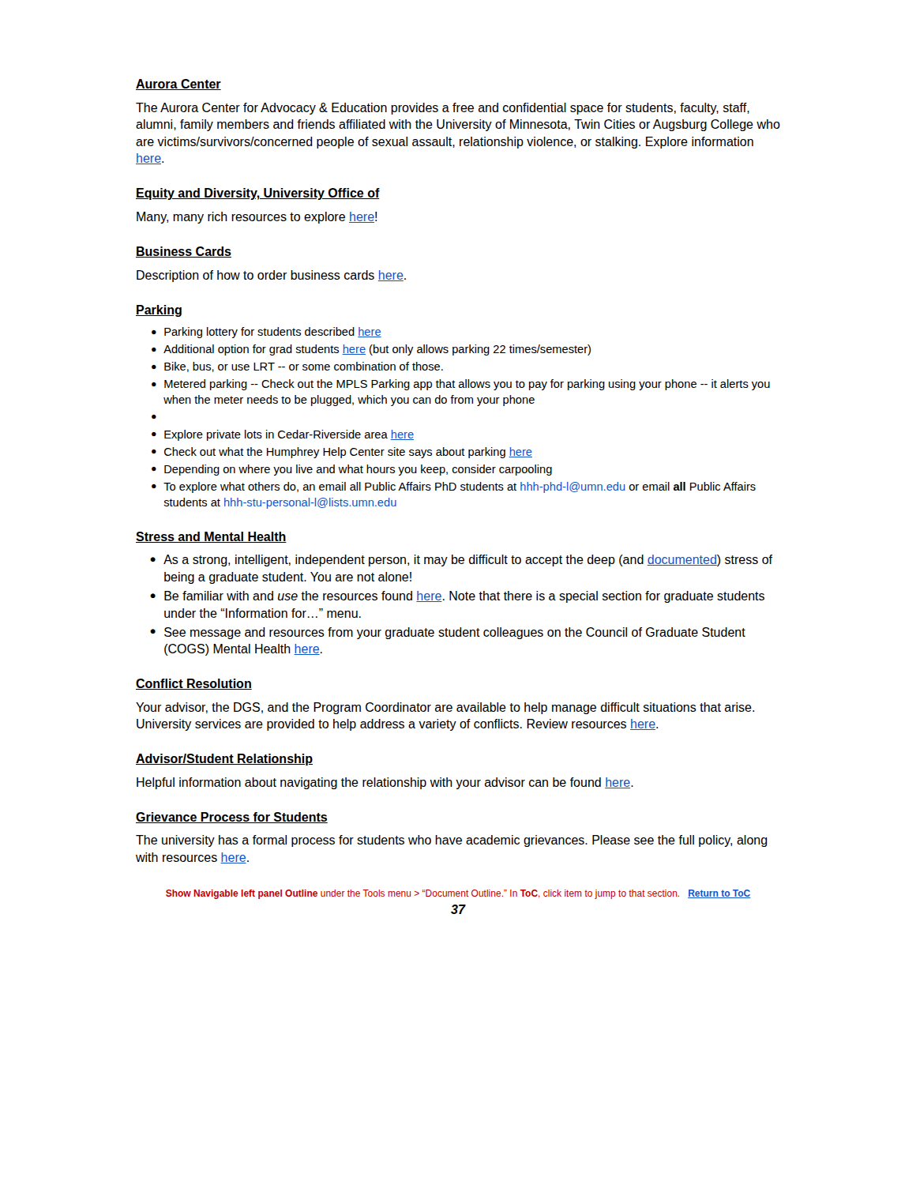Aurora Center
The Aurora Center for Advocacy & Education provides a free and confidential space for students, faculty, staff, alumni, family members and friends affiliated with the University of Minnesota, Twin Cities or Augsburg College who are victims/survivors/concerned people of sexual assault, relationship violence, or stalking. Explore information here.
Equity and Diversity, University Office of
Many, many rich resources to explore here!
Business Cards
Description of how to order business cards here.
Parking
Parking lottery for students described here
Additional option for grad students here (but only allows parking 22 times/semester)
Bike, bus, or use LRT -- or some combination of those.
Metered parking -- Check out the MPLS Parking app that allows you to pay for parking using your phone -- it alerts you when the meter needs to be plugged, which you can do from your phone
Explore private lots in Cedar-Riverside area here
Check out what the Humphrey Help Center site says about parking here
Depending on where you live and what hours you keep, consider carpooling
To explore what others do, an email all Public Affairs PhD students at hhh-phd-l@umn.edu or email all Public Affairs students at hhh-stu-personal-l@lists.umn.edu
Stress and Mental Health
As a strong, intelligent, independent person, it may be difficult to accept the deep (and documented) stress of being a graduate student. You are not alone!
Be familiar with and use the resources found here. Note that there is a special section for graduate students under the “Information for…” menu.
See message and resources from your graduate student colleagues on the Council of Graduate Student (COGS) Mental Health here.
Conflict Resolution
Your advisor, the DGS, and the Program Coordinator are available to help manage difficult situations that arise. University services are provided to help address a variety of conflicts. Review resources here.
Advisor/Student Relationship
Helpful information about navigating the relationship with your advisor can be found here.
Grievance Process for Students
The university has a formal process for students who have academic grievances. Please see the full policy, along with resources here.
Show Navigable left panel Outline under the Tools menu > “Document Outline.” In ToC, click item to jump to that section. Return to ToC
37